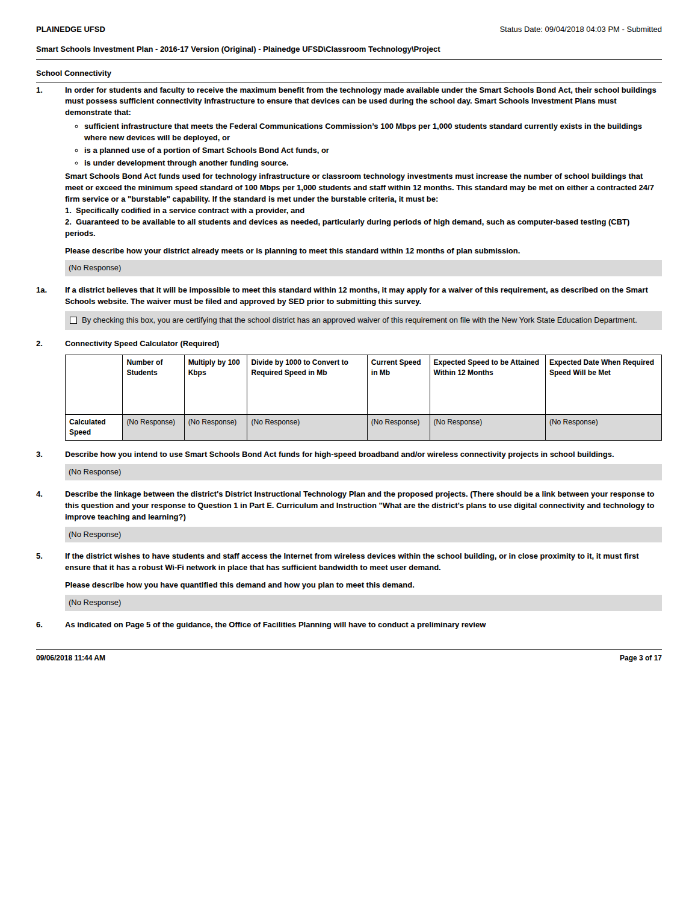PLAINEDGE UFSD Status Date: 09/04/2018 04:03 PM - Submitted
Smart Schools Investment Plan - 2016-17 Version (Original) - Plainedge UFSD\Classroom Technology\Project
School Connectivity
1.
In order for students and faculty to receive the maximum benefit from the technology made available under the Smart Schools Bond Act, their school buildings must possess sufficient connectivity infrastructure to ensure that devices can be used during the school day. Smart Schools Investment Plans must demonstrate that:
sufficient infrastructure that meets the Federal Communications Commission’s 100 Mbps per 1,000 students standard currently exists in the buildings where new devices will be deployed, or
is a planned use of a portion of Smart Schools Bond Act funds, or
is under development through another funding source.
Smart Schools Bond Act funds used for technology infrastructure or classroom technology investments must increase the number of school buildings that meet or exceed the minimum speed standard of 100 Mbps per 1,000 students and staff within 12 months. This standard may be met on either a contracted 24/7 firm service or a "burstable" capability. If the standard is met under the burstable criteria, it must be:
1. Specifically codified in a service contract with a provider, and
2. Guaranteed to be available to all students and devices as needed, particularly during periods of high demand, such as computer-based testing (CBT) periods.
Please describe how your district already meets or is planning to meet this standard within 12 months of plan submission.
(No Response)
1a.
If a district believes that it will be impossible to meet this standard within 12 months, it may apply for a waiver of this requirement, as described on the Smart Schools website. The waiver must be filed and approved by SED prior to submitting this survey.
By checking this box, you are certifying that the school district has an approved waiver of this requirement on file with the New York State Education Department.
2.
Connectivity Speed Calculator (Required)
| | Number of Students | Multiply by 100 Kbps | Divide by 1000 to Convert to Required Speed in Mb | Current Speed in Mb | Expected Speed to be Attained Within 12 Months | Expected Date When Required Speed Will be Met |
| --- | --- | --- | --- | --- | --- | --- |
| Calculated Speed | (No Response) | (No Response) | (No Response) | (No Response) | (No Response) | (No Response) |
3.
Describe how you intend to use Smart Schools Bond Act funds for high-speed broadband and/or wireless connectivity projects in school buildings.
(No Response)
4.
Describe the linkage between the district's District Instructional Technology Plan and the proposed projects. (There should be a link between your response to this question and your response to Question 1 in Part E. Curriculum and Instruction "What are the district's plans to use digital connectivity and technology to improve teaching and learning?)
(No Response)
5.
If the district wishes to have students and staff access the Internet from wireless devices within the school building, or in close proximity to it, it must first ensure that it has a robust Wi-Fi network in place that has sufficient bandwidth to meet user demand.
Please describe how you have quantified this demand and how you plan to meet this demand.
(No Response)
6.
As indicated on Page 5 of the guidance, the Office of Facilities Planning will have to conduct a preliminary review
09/06/2018 11:44 AM Page 3 of 17